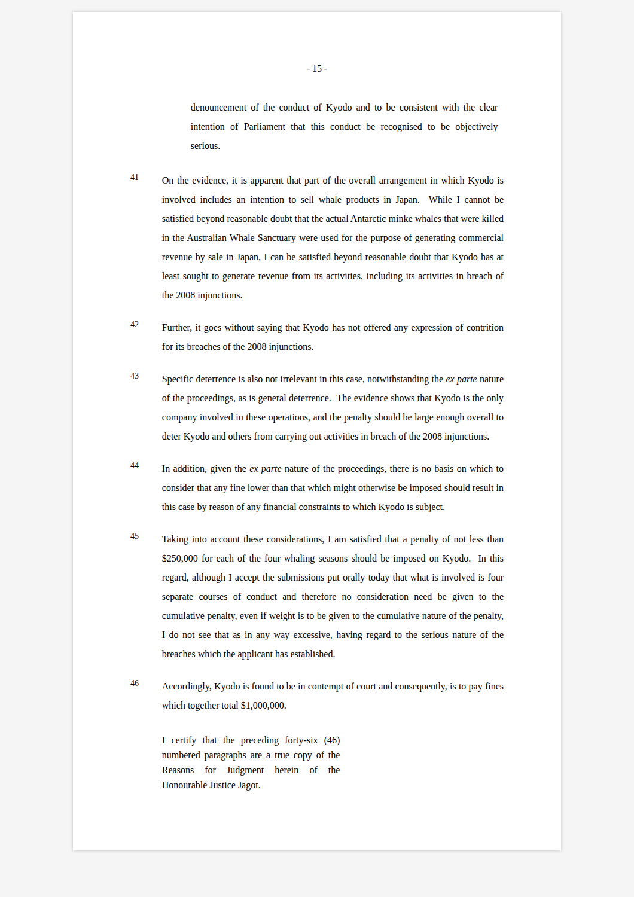- 15 -
denouncement of the conduct of Kyodo and to be consistent with the clear intention of Parliament that this conduct be recognised to be objectively serious.
41
On the evidence, it is apparent that part of the overall arrangement in which Kyodo is involved includes an intention to sell whale products in Japan. While I cannot be satisfied beyond reasonable doubt that the actual Antarctic minke whales that were killed in the Australian Whale Sanctuary were used for the purpose of generating commercial revenue by sale in Japan, I can be satisfied beyond reasonable doubt that Kyodo has at least sought to generate revenue from its activities, including its activities in breach of the 2008 injunctions.
42
Further, it goes without saying that Kyodo has not offered any expression of contrition for its breaches of the 2008 injunctions.
43
Specific deterrence is also not irrelevant in this case, notwithstanding the ex parte nature of the proceedings, as is general deterrence. The evidence shows that Kyodo is the only company involved in these operations, and the penalty should be large enough overall to deter Kyodo and others from carrying out activities in breach of the 2008 injunctions.
44
In addition, given the ex parte nature of the proceedings, there is no basis on which to consider that any fine lower than that which might otherwise be imposed should result in this case by reason of any financial constraints to which Kyodo is subject.
45
Taking into account these considerations, I am satisfied that a penalty of not less than $250,000 for each of the four whaling seasons should be imposed on Kyodo. In this regard, although I accept the submissions put orally today that what is involved is four separate courses of conduct and therefore no consideration need be given to the cumulative penalty, even if weight is to be given to the cumulative nature of the penalty, I do not see that as in any way excessive, having regard to the serious nature of the breaches which the applicant has established.
46
Accordingly, Kyodo is found to be in contempt of court and consequently, is to pay fines which together total $1,000,000.
I certify that the preceding forty-six (46) numbered paragraphs are a true copy of the Reasons for Judgment herein of the Honourable Justice Jagot.